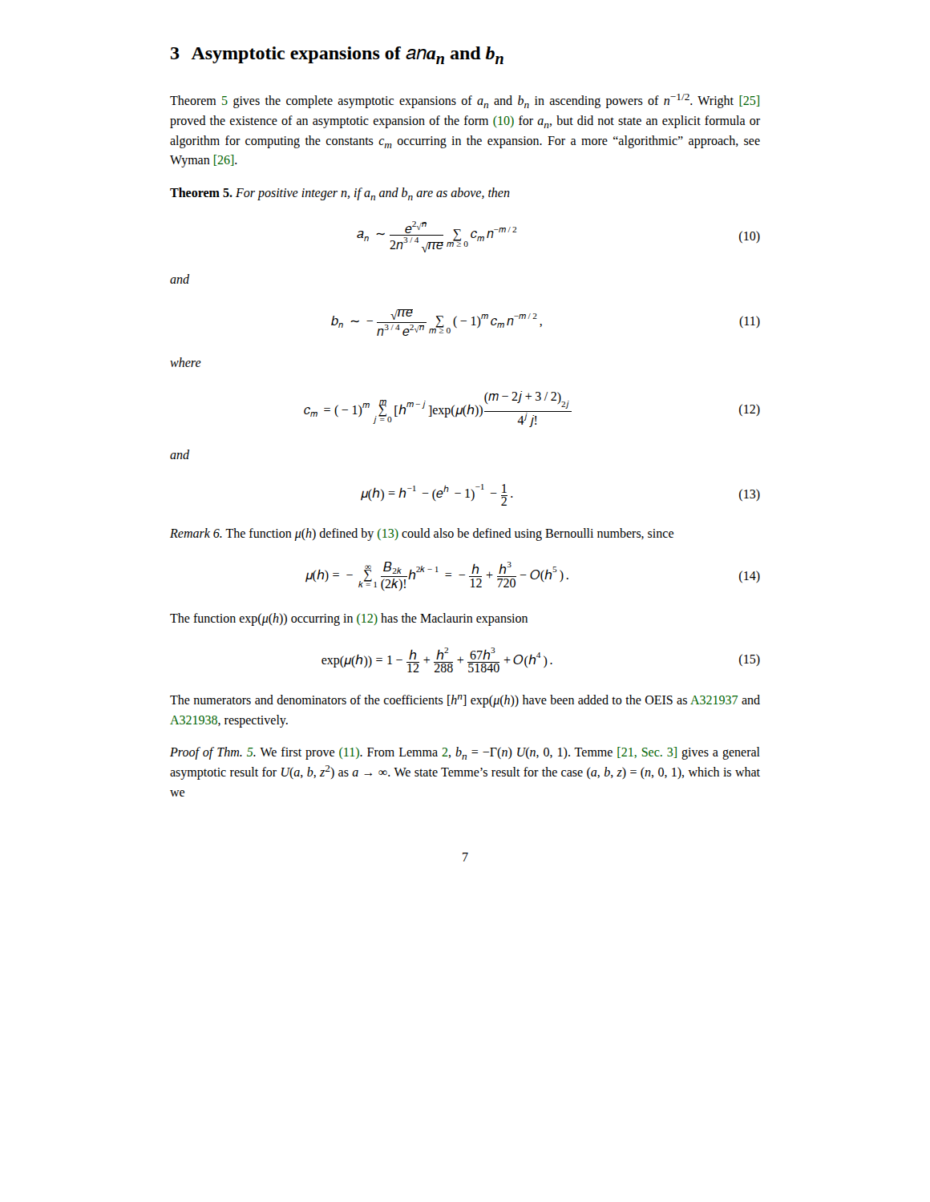3 Asymptotic expansions of anan and bn
Theorem 5 gives the complete asymptotic expansions of an and bn in ascending powers of n−1/2. Wright [25] proved the existence of an asymptotic expansion of the form (10) for an, but did not state an explicit formula or algorithm for computing the constants cm occurring in the expansion. For a more “algorithmic” approach, see Wyman [26].
Theorem 5. For positive integer n, if an and bn are as above, then
an ∼ e2n 2n3/4πe ∑ m≥0 cm n−m/2
(10)
and
bn ∼ − πe n3/4e2n ∑ m≥0 (−1)m cm n−m/2 ,
(11)
where
cm = (−1)m ∑ j=0 m [hm−j] exp⁡(μ(h)) (m−2j+3/2)2j 4jj!
(12)
and
μ(h) = h−1 − (eh−1)−1 − 12 .
(13)
Remark 6. The function μ(h) defined by (13) could also be defined using Bernoulli numbers, since
μ(h) = − ∑ k=1 ∞ B2k (2k)! h2k−1 = − h12 + h3720 − O(h5) .
(14)
The function exp(μ(h)) occurring in (12) has the Maclaurin expansion
exp⁡(μ(h)) = 1 − h12 + h2288 + 67h351840 + O(h4) .
(15)
The numerators and denominators of the coefficients [hn] exp(μ(h)) have been added to the OEIS as A321937 and A321938, respectively.
Proof of Thm. 5. We first prove (11). From Lemma 2, bn = −Γ(n) U(n, 0, 1). Temme [21, Sec. 3] gives a general asymptotic result for U(a, b, z2) as a → ∞. We state Temme’s result for the case (a, b, z) = (n, 0, 1), which is what we
7